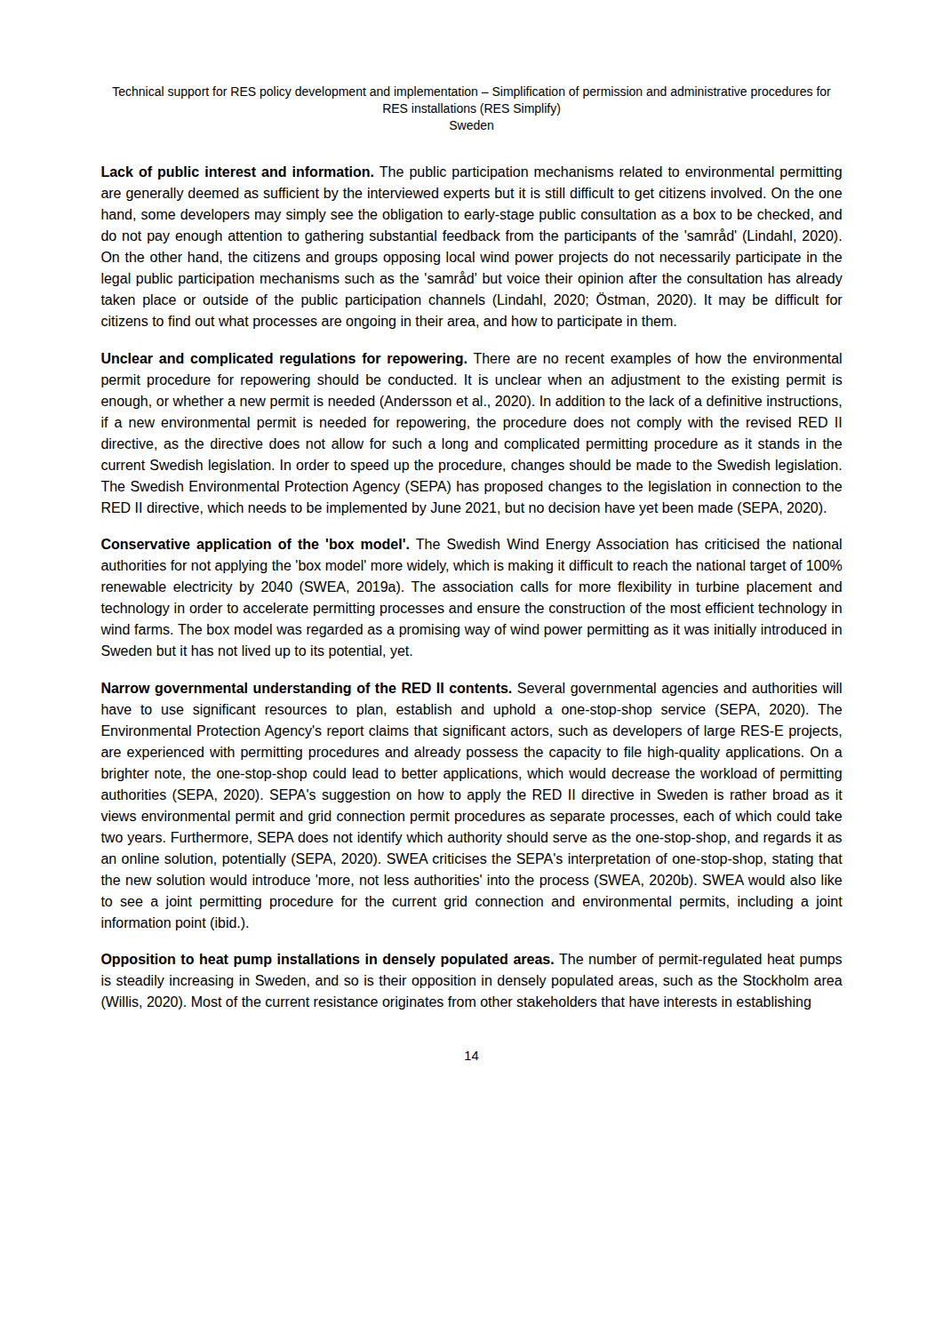Technical support for RES policy development and implementation – Simplification of permission and administrative procedures for RES installations (RES Simplify)
Sweden
Lack of public interest and information. The public participation mechanisms related to environmental permitting are generally deemed as sufficient by the interviewed experts but it is still difficult to get citizens involved. On the one hand, some developers may simply see the obligation to early-stage public consultation as a box to be checked, and do not pay enough attention to gathering substantial feedback from the participants of the 'samråd' (Lindahl, 2020). On the other hand, the citizens and groups opposing local wind power projects do not necessarily participate in the legal public participation mechanisms such as the 'samråd' but voice their opinion after the consultation has already taken place or outside of the public participation channels (Lindahl, 2020; Östman, 2020). It may be difficult for citizens to find out what processes are ongoing in their area, and how to participate in them.
Unclear and complicated regulations for repowering. There are no recent examples of how the environmental permit procedure for repowering should be conducted. It is unclear when an adjustment to the existing permit is enough, or whether a new permit is needed (Andersson et al., 2020). In addition to the lack of a definitive instructions, if a new environmental permit is needed for repowering, the procedure does not comply with the revised RED II directive, as the directive does not allow for such a long and complicated permitting procedure as it stands in the current Swedish legislation. In order to speed up the procedure, changes should be made to the Swedish legislation. The Swedish Environmental Protection Agency (SEPA) has proposed changes to the legislation in connection to the RED II directive, which needs to be implemented by June 2021, but no decision have yet been made (SEPA, 2020).
Conservative application of the 'box model'. The Swedish Wind Energy Association has criticised the national authorities for not applying the 'box model' more widely, which is making it difficult to reach the national target of 100% renewable electricity by 2040 (SWEA, 2019a). The association calls for more flexibility in turbine placement and technology in order to accelerate permitting processes and ensure the construction of the most efficient technology in wind farms. The box model was regarded as a promising way of wind power permitting as it was initially introduced in Sweden but it has not lived up to its potential, yet.
Narrow governmental understanding of the RED II contents. Several governmental agencies and authorities will have to use significant resources to plan, establish and uphold a one-stop-shop service (SEPA, 2020). The Environmental Protection Agency's report claims that significant actors, such as developers of large RES-E projects, are experienced with permitting procedures and already possess the capacity to file high-quality applications. On a brighter note, the one-stop-shop could lead to better applications, which would decrease the workload of permitting authorities (SEPA, 2020). SEPA's suggestion on how to apply the RED II directive in Sweden is rather broad as it views environmental permit and grid connection permit procedures as separate processes, each of which could take two years. Furthermore, SEPA does not identify which authority should serve as the one-stop-shop, and regards it as an online solution, potentially (SEPA, 2020). SWEA criticises the SEPA's interpretation of one-stop-shop, stating that the new solution would introduce 'more, not less authorities' into the process (SWEA, 2020b). SWEA would also like to see a joint permitting procedure for the current grid connection and environmental permits, including a joint information point (ibid.).
Opposition to heat pump installations in densely populated areas. The number of permit-regulated heat pumps is steadily increasing in Sweden, and so is their opposition in densely populated areas, such as the Stockholm area (Willis, 2020). Most of the current resistance originates from other stakeholders that have interests in establishing
14